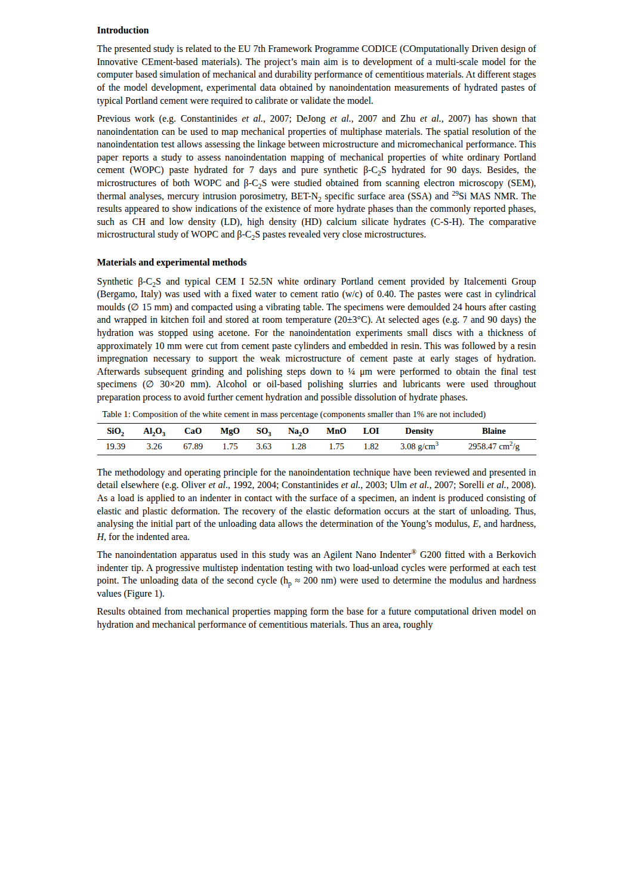Introduction
The presented study is related to the EU 7th Framework Programme CODICE (COmputationally Driven design of Innovative CEment-based materials). The project’s main aim is to development of a multi-scale model for the computer based simulation of mechanical and durability performance of cementitious materials. At different stages of the model development, experimental data obtained by nanoindentation measurements of hydrated pastes of typical Portland cement were required to calibrate or validate the model.
Previous work (e.g. Constantinides et al., 2007; DeJong et al., 2007 and Zhu et al., 2007) has shown that nanoindentation can be used to map mechanical properties of multiphase materials. The spatial resolution of the nanoindentation test allows assessing the linkage between microstructure and micromechanical performance. This paper reports a study to assess nanoindentation mapping of mechanical properties of white ordinary Portland cement (WOPC) paste hydrated for 7 days and pure synthetic β-C2S hydrated for 90 days. Besides, the microstructures of both WOPC and β-C2S were studied obtained from scanning electron microscopy (SEM), thermal analyses, mercury intrusion porosimetry, BET-N2 specific surface area (SSA) and 29Si MAS NMR. The results appeared to show indications of the existence of more hydrate phases than the commonly reported phases, such as CH and low density (LD), high density (HD) calcium silicate hydrates (C-S-H). The comparative microstructural study of WOPC and β-C2S pastes revealed very close microstructures.
Materials and experimental methods
Synthetic β-C2S and typical CEM I 52.5N white ordinary Portland cement provided by Italcementi Group (Bergamo, Italy) was used with a fixed water to cement ratio (w/c) of 0.40. The pastes were cast in cylindrical moulds (∅ 15 mm) and compacted using a vibrating table. The specimens were demoulded 24 hours after casting and wrapped in kitchen foil and stored at room temperature (20±3°C). At selected ages (e.g. 7 and 90 days) the hydration was stopped using acetone. For the nanoindentation experiments small discs with a thickness of approximately 10 mm were cut from cement paste cylinders and embedded in resin. This was followed by a resin impregnation necessary to support the weak microstructure of cement paste at early stages of hydration. Afterwards subsequent grinding and polishing steps down to ¼ μm were performed to obtain the final test specimens (∅ 30×20 mm). Alcohol or oil-based polishing slurries and lubricants were used throughout preparation process to avoid further cement hydration and possible dissolution of hydrate phases.
Table 1: Composition of the white cement in mass percentage (components smaller than 1% are not included)
| SiO 2 | Al 2 O 3 | CaO | MgO | SO 3 | Na 2 O | MnO | LOI | Density | Blaine |
| --- | --- | --- | --- | --- | --- | --- | --- | --- | --- |
| 19.39 | 3.26 | 67.89 | 1.75 | 3.63 | 1.28 | 1.75 | 1.82 | 3.08 g/cm 3 | 2958.47 cm 2 /g |
The methodology and operating principle for the nanoindentation technique have been reviewed and presented in detail elsewhere (e.g. Oliver et al., 1992, 2004; Constantinides et al., 2003; Ulm et al., 2007; Sorelli et al., 2008). As a load is applied to an indenter in contact with the surface of a specimen, an indent is produced consisting of elastic and plastic deformation. The recovery of the elastic deformation occurs at the start of unloading. Thus, analysing the initial part of the unloading data allows the determination of the Young’s modulus, E, and hardness, H, for the indented area.
The nanoindentation apparatus used in this study was an Agilent Nano Indenter® G200 fitted with a Berkovich indenter tip. A progressive multistep indentation testing with two load-unload cycles were performed at each test point. The unloading data of the second cycle (hp ≈ 200 nm) were used to determine the modulus and hardness values (Figure 1).
Results obtained from mechanical properties mapping form the base for a future computational driven model on hydration and mechanical performance of cementitious materials. Thus an area, roughly